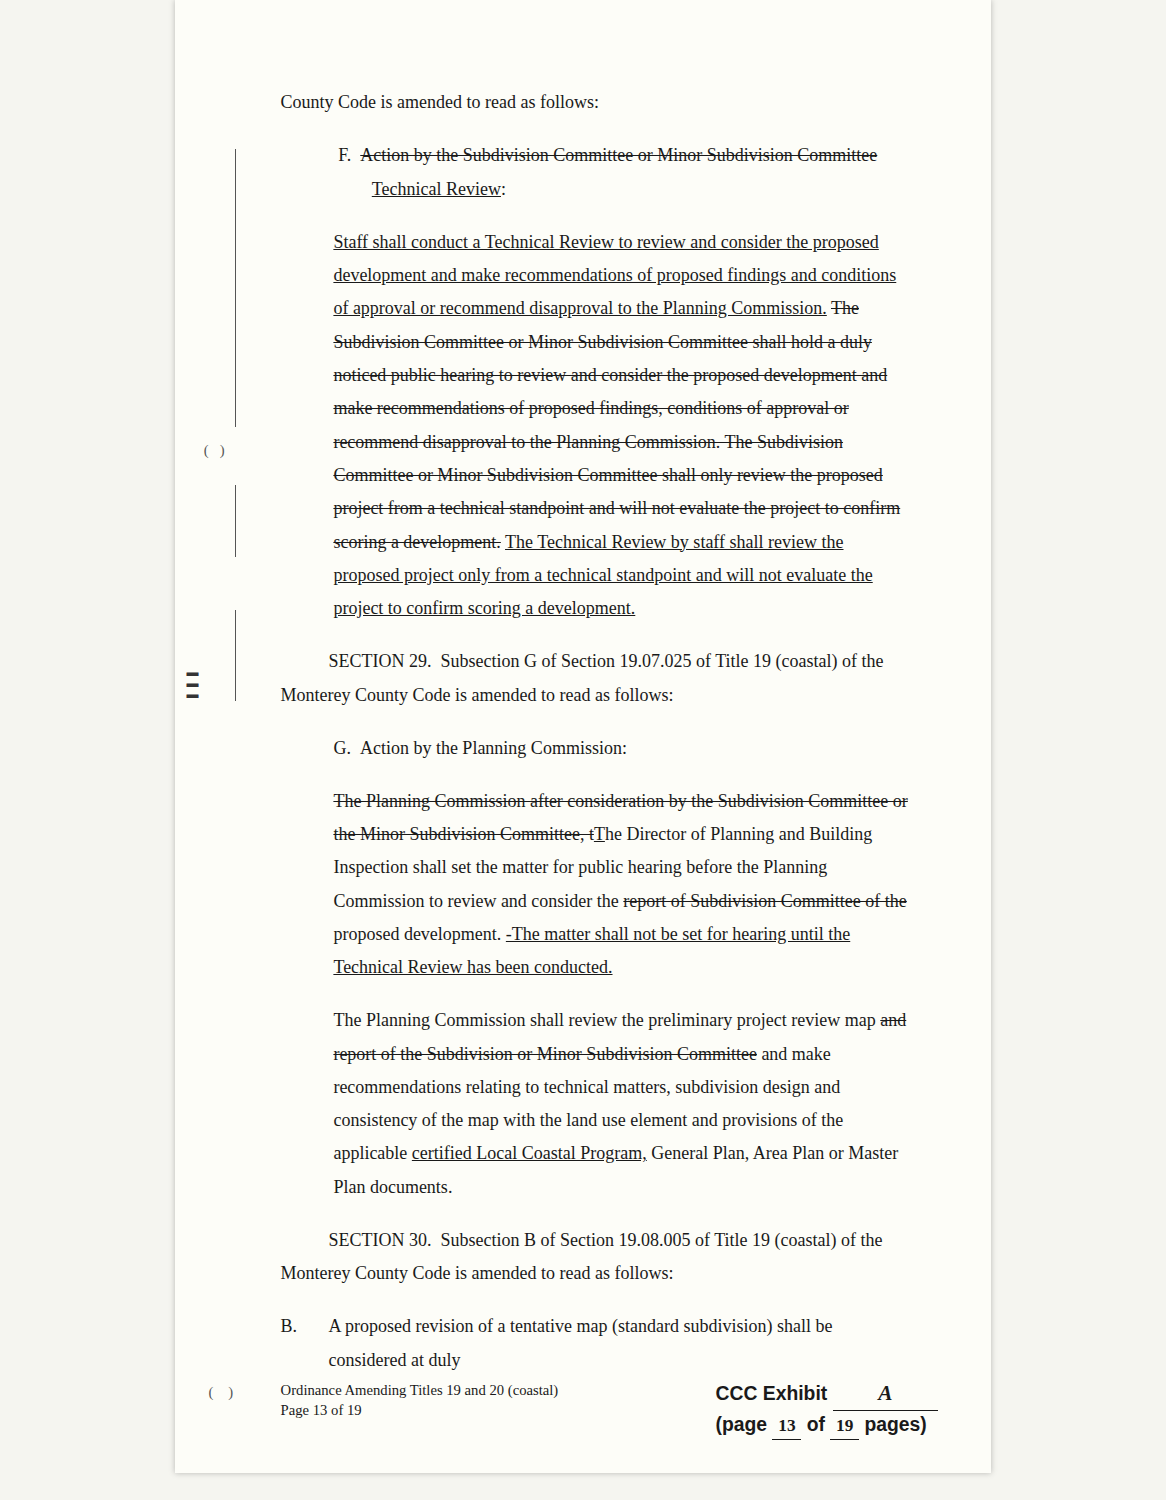▬
▬
▬
( )
( )
County Code is amended to read as follows:
F. Action by the Subdivision Committee or Minor Subdivision Committee Technical Review:
Staff shall conduct a Technical Review to review and consider the proposed development and make recommendations of proposed findings and conditions of approval or recommend disapproval to the Planning Commission. The Subdivision Committee or Minor Subdivision Committee shall hold a duly noticed public hearing to review and consider the proposed development and make recommendations of proposed findings, conditions of approval or recommend disapproval to the Planning Commission. The Subdivision Committee or Minor Subdivision Committee shall only review the proposed project from a technical standpoint and will not evaluate the project to confirm scoring a development. The Technical Review by staff shall review the proposed project only from a technical standpoint and will not evaluate the project to confirm scoring a development.
SECTION 29. Subsection G of Section 19.07.025 of Title 19 (coastal) of the Monterey County Code is amended to read as follows:
G. Action by the Planning Commission:
The Planning Commission after consideration by the Subdivision Committee or the Minor Subdivision Committee, tThe Director of Planning and Building Inspection shall set the matter for public hearing before the Planning Commission to review and consider the report of Subdivision Committee of the proposed development. -The matter shall not be set for hearing until the Technical Review has been conducted.
The Planning Commission shall review the preliminary project review map and report of the Subdivision or Minor Subdivision Committee and make recommendations relating to technical matters, subdivision design and consistency of the map with the land use element and provisions of the applicable certified Local Coastal Program, General Plan, Area Plan or Master Plan documents.
SECTION 30. Subsection B of Section 19.08.005 of Title 19 (coastal) of the Monterey County Code is amended to read as follows:
B. A proposed revision of a tentative map (standard subdivision) shall be considered at duly
Ordinance Amending Titles 19 and 20 (coastal)
Page 13 of 19
CCC Exhibit A
(page 13 of 19 pages)